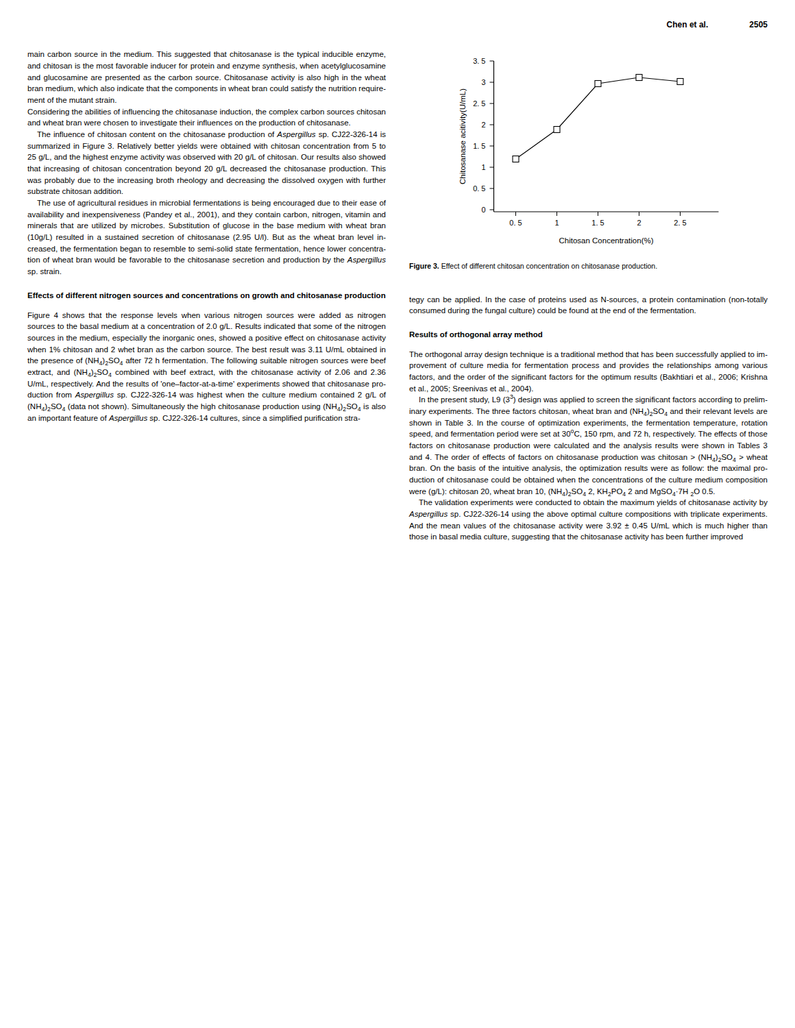Chen et al. 2505
main carbon source in the medium. This suggested that chitosanase is the typical inducible enzyme, and chitosan is the most favorable inducer for protein and enzyme synthesis, when acetylglucosamine and glucosamine are presented as the carbon source. Chitosanase activity is also high in the wheat bran medium, which also indicate that the components in wheat bran could satisfy the nutrition requirement of the mutant strain.
Considering the abilities of influencing the chitosanase induction, the complex carbon sources chitosan and wheat bran were chosen to investigate their influences on the production of chitosanase.
The influence of chitosan content on the chitosanase production of Aspergillus sp. CJ22-326-14 is summarized in Figure 3. Relatively better yields were obtained with chitosan concentration from 5 to 25 g/L, and the highest enzyme activity was observed with 20 g/L of chitosan. Our results also showed that increasing of chitosan concentration beyond 20 g/L decreased the chitosanase production. This was probably due to the increasing broth rheology and decreasing the dissolved oxygen with further substrate chitosan addition.
The use of agricultural residues in microbial fermentations is being encouraged due to their ease of availability and inexpensiveness (Pandey et al., 2001), and they contain carbon, nitrogen, vitamin and minerals that are utilized by microbes. Substitution of glucose in the base medium with wheat bran (10g/L) resulted in a sustained secretion of chitosanase (2.95 U/l). But as the wheat bran level increased, the fermentation began to resemble to semi-solid state fermentation, hence lower concentration of wheat bran would be favorable to the chitosanase secretion and production by the Aspergillus sp. strain.
Effects of different nitrogen sources and concentrations on growth and chitosanase production
Figure 4 shows that the response levels when various nitrogen sources were added as nitrogen sources to the basal medium at a concentration of 2.0 g/L. Results indicated that some of the nitrogen sources in the medium, especially the inorganic ones, showed a positive effect on chitosanase activity when 1% chitosan and 2 whet bran as the carbon source. The best result was 3.11 U/mL obtained in the presence of (NH4)2SO4 after 72 h fermentation. The following suitable nitrogen sources were beef extract, and (NH4)2SO4 combined with beef extract, with the chitosanase activity of 2.06 and 2.36 U/mL, respectively. And the results of 'one–factor-at-a-time' experiments showed that chitosanase production from Aspergillus sp. CJ22-326-14 was highest when the culture medium contained 2 g/L of (NH4)2SO4 (data not shown). Simultaneously the high chitosanase production using (NH4)2SO4 is also an important feature of Aspergillus sp. CJ22-326-14 cultures, since a simplified purification stra-
3. 5 3 2. 5 2 1. 5 1 0. 5 0 0. 5 1 1. 5 2 2. 5 Chitosanase acitivity(U/mL) Chitosan Concentration(%)
Figure 3. Effect of different chitosan concentration on chitosanase production.
tegy can be applied. In the case of proteins used as N-sources, a protein contamination (non-totally consumed during the fungal culture) could be found at the end of the fermentation.
Results of orthogonal array method
The orthogonal array design technique is a traditional method that has been successfully applied to improvement of culture media for fermentation process and provides the relationships among various factors, and the order of the significant factors for the optimum results (Bakhtiari et al., 2006; Krishna et al., 2005; Sreenivas et al., 2004).
In the present study, L9 (33) design was applied to screen the significant factors according to preliminary experiments. The three factors chitosan, wheat bran and (NH4)2SO4 and their relevant levels are shown in Table 3. In the course of optimization experiments, the fermentation temperature, rotation speed, and fermentation period were set at 30oC, 150 rpm, and 72 h, respectively. The effects of those factors on chitosanase production were calculated and the analysis results were shown in Tables 3 and 4. The order of effects of factors on chitosanase production was chitosan > (NH4)2SO4 > wheat bran. On the basis of the intuitive analysis, the optimization results were as follow: the maximal production of chitosanase could be obtained when the concentrations of the culture medium composition were (g/L): chitosan 20, wheat bran 10, (NH4)2SO4 2, KH2PO4 2 and MgSO4·7H 2O 0.5.
The validation experiments were conducted to obtain the maximum yields of chitosanase activity by Aspergillus sp. CJ22-326-14 using the above optimal culture compositions with triplicate experiments. And the mean values of the chitosanase activity were 3.92 ± 0.45 U/mL which is much higher than those in basal media culture, suggesting that the chitosanase activity has been further improved